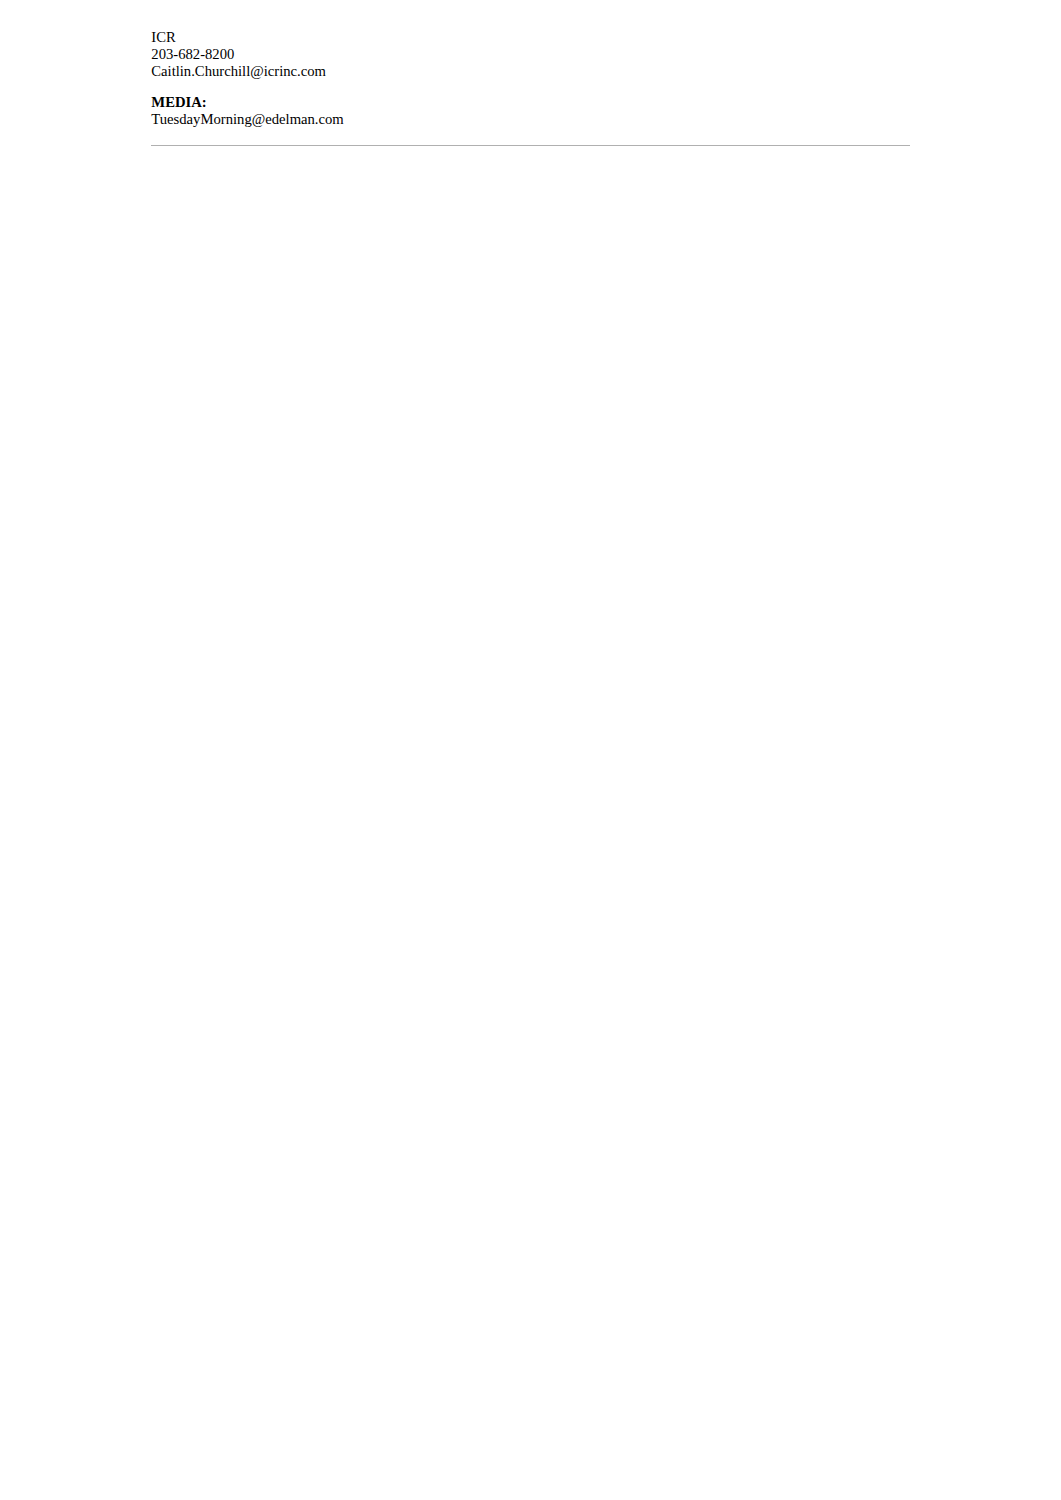ICR
203-682-8200
Caitlin.Churchill@icrinc.com
MEDIA:
TuesdayMorning@edelman.com